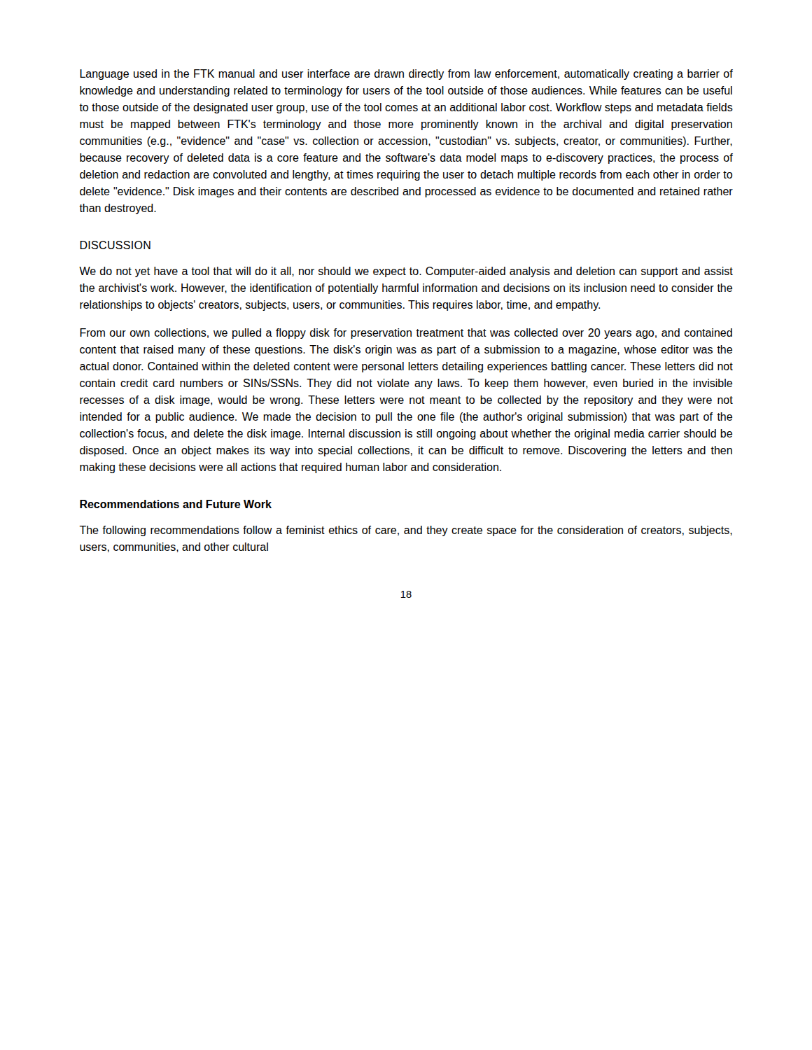Language used in the FTK manual and user interface are drawn directly from law enforcement, automatically creating a barrier of knowledge and understanding related to terminology for users of the tool outside of those audiences. While features can be useful to those outside of the designated user group, use of the tool comes at an additional labor cost. Workflow steps and metadata fields must be mapped between FTK's terminology and those more prominently known in the archival and digital preservation communities (e.g., "evidence" and "case" vs. collection or accession, "custodian" vs. subjects, creator, or communities). Further, because recovery of deleted data is a core feature and the software's data model maps to e-discovery practices, the process of deletion and redaction are convoluted and lengthy, at times requiring the user to detach multiple records from each other in order to delete "evidence." Disk images and their contents are described and processed as evidence to be documented and retained rather than destroyed.
DISCUSSION
We do not yet have a tool that will do it all, nor should we expect to. Computer-aided analysis and deletion can support and assist the archivist's work. However, the identification of potentially harmful information and decisions on its inclusion need to consider the relationships to objects' creators, subjects, users, or communities. This requires labor, time, and empathy.
From our own collections, we pulled a floppy disk for preservation treatment that was collected over 20 years ago, and contained content that raised many of these questions. The disk's origin was as part of a submission to a magazine, whose editor was the actual donor. Contained within the deleted content were personal letters detailing experiences battling cancer. These letters did not contain credit card numbers or SINs/SSNs. They did not violate any laws. To keep them however, even buried in the invisible recesses of a disk image, would be wrong. These letters were not meant to be collected by the repository and they were not intended for a public audience. We made the decision to pull the one file (the author's original submission) that was part of the collection's focus, and delete the disk image. Internal discussion is still ongoing about whether the original media carrier should be disposed. Once an object makes its way into special collections, it can be difficult to remove. Discovering the letters and then making these decisions were all actions that required human labor and consideration.
Recommendations and Future Work
The following recommendations follow a feminist ethics of care, and they create space for the consideration of creators, subjects, users, communities, and other cultural
18